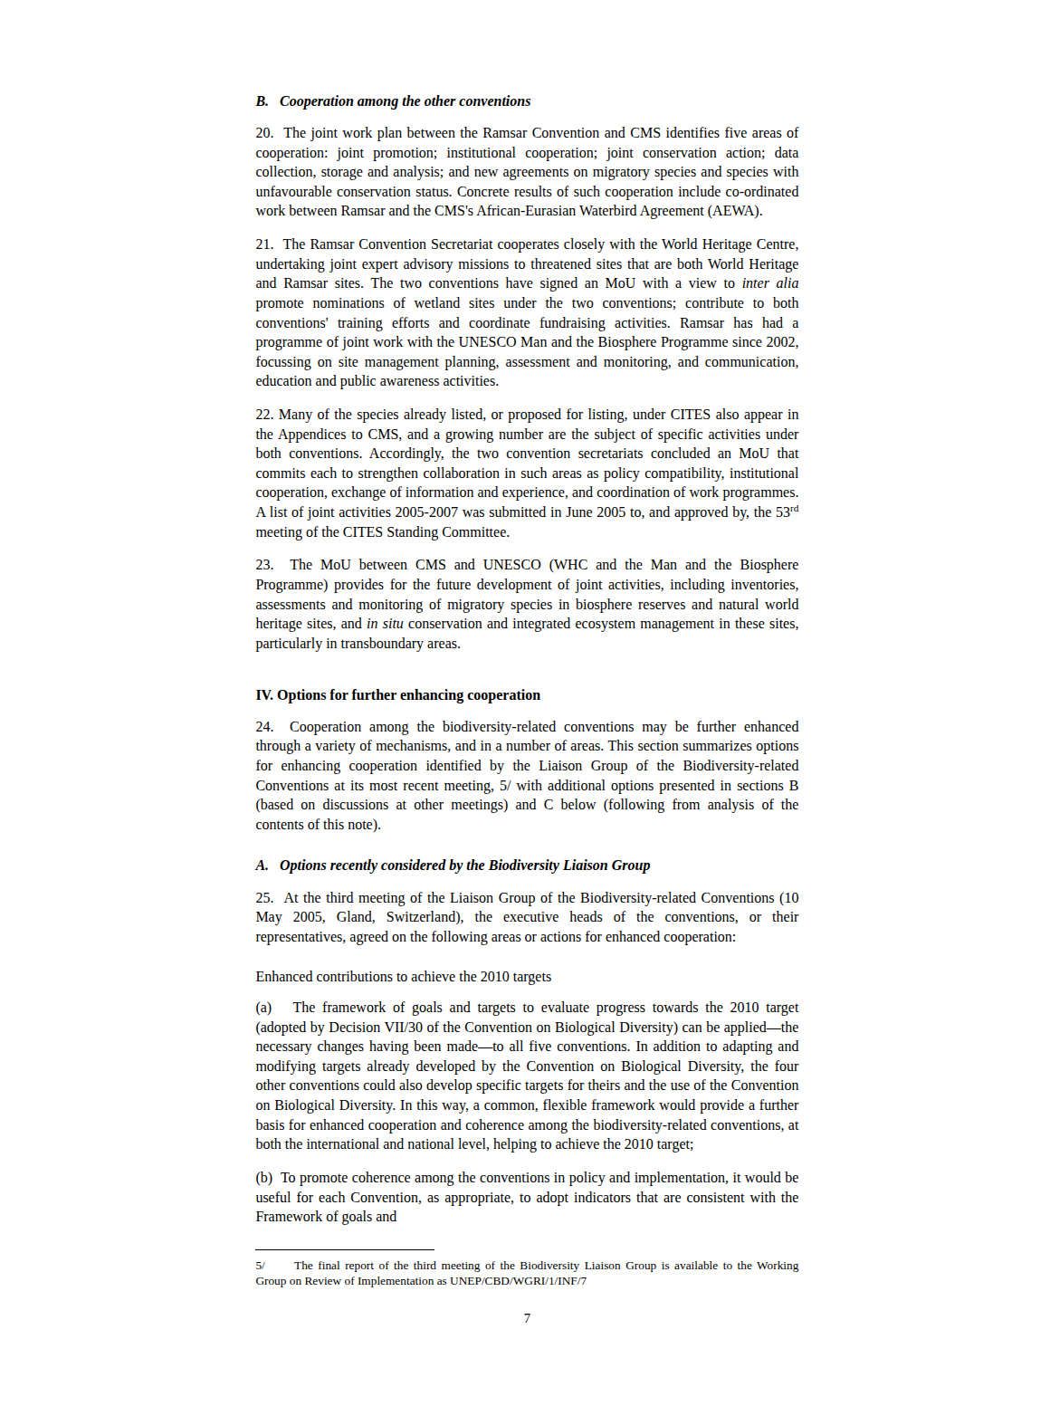B. Cooperation among the other conventions
20. The joint work plan between the Ramsar Convention and CMS identifies five areas of cooperation: joint promotion; institutional cooperation; joint conservation action; data collection, storage and analysis; and new agreements on migratory species and species with unfavourable conservation status. Concrete results of such cooperation include co-ordinated work between Ramsar and the CMS's African-Eurasian Waterbird Agreement (AEWA).
21. The Ramsar Convention Secretariat cooperates closely with the World Heritage Centre, undertaking joint expert advisory missions to threatened sites that are both World Heritage and Ramsar sites. The two conventions have signed an MoU with a view to inter alia promote nominations of wetland sites under the two conventions; contribute to both conventions' training efforts and coordinate fundraising activities. Ramsar has had a programme of joint work with the UNESCO Man and the Biosphere Programme since 2002, focussing on site management planning, assessment and monitoring, and communication, education and public awareness activities.
22. Many of the species already listed, or proposed for listing, under CITES also appear in the Appendices to CMS, and a growing number are the subject of specific activities under both conventions. Accordingly, the two convention secretariats concluded an MoU that commits each to strengthen collaboration in such areas as policy compatibility, institutional cooperation, exchange of information and experience, and coordination of work programmes. A list of joint activities 2005-2007 was submitted in June 2005 to, and approved by, the 53rd meeting of the CITES Standing Committee.
23. The MoU between CMS and UNESCO (WHC and the Man and the Biosphere Programme) provides for the future development of joint activities, including inventories, assessments and monitoring of migratory species in biosphere reserves and natural world heritage sites, and in situ conservation and integrated ecosystem management in these sites, particularly in transboundary areas.
IV. Options for further enhancing cooperation
24. Cooperation among the biodiversity-related conventions may be further enhanced through a variety of mechanisms, and in a number of areas. This section summarizes options for enhancing cooperation identified by the Liaison Group of the Biodiversity-related Conventions at its most recent meeting, 5/ with additional options presented in sections B (based on discussions at other meetings) and C below (following from analysis of the contents of this note).
A. Options recently considered by the Biodiversity Liaison Group
25. At the third meeting of the Liaison Group of the Biodiversity-related Conventions (10 May 2005, Gland, Switzerland), the executive heads of the conventions, or their representatives, agreed on the following areas or actions for enhanced cooperation:
Enhanced contributions to achieve the 2010 targets
(a) The framework of goals and targets to evaluate progress towards the 2010 target (adopted by Decision VII/30 of the Convention on Biological Diversity) can be applied—the necessary changes having been made—to all five conventions. In addition to adapting and modifying targets already developed by the Convention on Biological Diversity, the four other conventions could also develop specific targets for theirs and the use of the Convention on Biological Diversity. In this way, a common, flexible framework would provide a further basis for enhanced cooperation and coherence among the biodiversity-related conventions, at both the international and national level, helping to achieve the 2010 target;
(b) To promote coherence among the conventions in policy and implementation, it would be useful for each Convention, as appropriate, to adopt indicators that are consistent with the Framework of goals and
5/The final report of the third meeting of the Biodiversity Liaison Group is available to the Working Group on Review of Implementation as UNEP/CBD/WGRI/1/INF/7
7